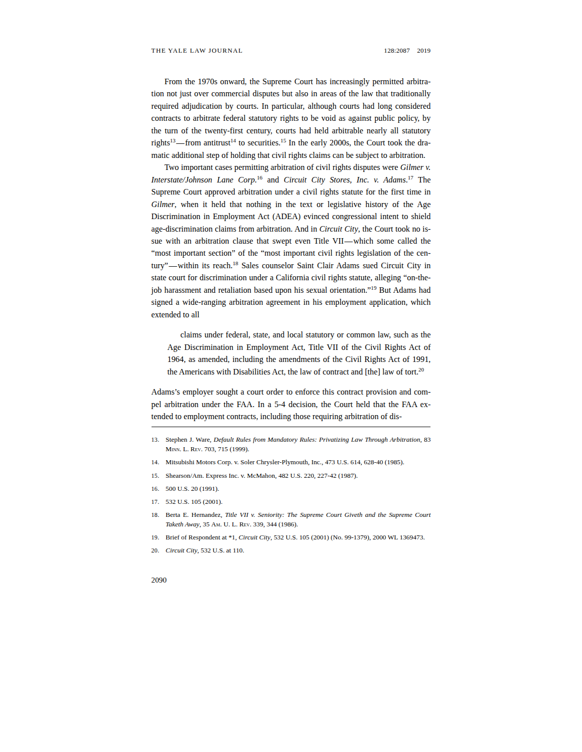The Yale Law Journal 128:2087 2019
From the 1970s onward, the Supreme Court has increasingly permitted arbitration not just over commercial disputes but also in areas of the law that traditionally required adjudication by courts. In particular, although courts had long considered contracts to arbitrate federal statutory rights to be void as against public policy, by the turn of the twenty-first century, courts had held arbitrable nearly all statutory rights13 — from antitrust14 to securities.15 In the early 2000s, the Court took the dramatic additional step of holding that civil rights claims can be subject to arbitration.
Two important cases permitting arbitration of civil rights disputes were Gilmer v. Interstate/Johnson Lane Corp.16 and Circuit City Stores, Inc. v. Adams.17 The Supreme Court approved arbitration under a civil rights statute for the first time in Gilmer, when it held that nothing in the text or legislative history of the Age Discrimination in Employment Act (ADEA) evinced congressional intent to shield age-discrimination claims from arbitration. And in Circuit City, the Court took no issue with an arbitration clause that swept even Title VII — which some called the “most important section” of the “most important civil rights legislation of the century” — within its reach.18 Sales counselor Saint Clair Adams sued Circuit City in state court for discrimination under a California civil rights statute, alleging “on-the-job harassment and retaliation based upon his sexual orientation.”19 But Adams had signed a wide-ranging arbitration agreement in his employment application, which extended to all
claims under federal, state, and local statutory or common law, such as the Age Discrimination in Employment Act, Title VII of the Civil Rights Act of 1964, as amended, including the amendments of the Civil Rights Act of 1991, the Americans with Disabilities Act, the law of contract and [the] law of tort.20
Adams’s employer sought a court order to enforce this contract provision and compel arbitration under the FAA. In a 5-4 decision, the Court held that the FAA extended to employment contracts, including those requiring arbitration of dis-
13.
Stephen J. Ware, Default Rules from Mandatory Rules: Privatizing Law Through Arbitration, 83 Minn. L. Rev. 703, 715 (1999).
14.
Mitsubishi Motors Corp. v. Soler Chrysler-Plymouth, Inc., 473 U.S. 614, 628-40 (1985).
15.
Shearson/Am. Express Inc. v. McMahon, 482 U.S. 220, 227-42 (1987).
16.
500 U.S. 20 (1991).
17.
532 U.S. 105 (2001).
18.
Berta E. Hernandez, Title VII v. Seniority: The Supreme Court Giveth and the Supreme Court Taketh Away, 35 Am. U. L. Rev. 339, 344 (1986).
19.
Brief of Respondent at *1, Circuit City, 532 U.S. 105 (2001) (No. 99-1379), 2000 WL 1369473.
20.
Circuit City, 532 U.S. at 110.
2090